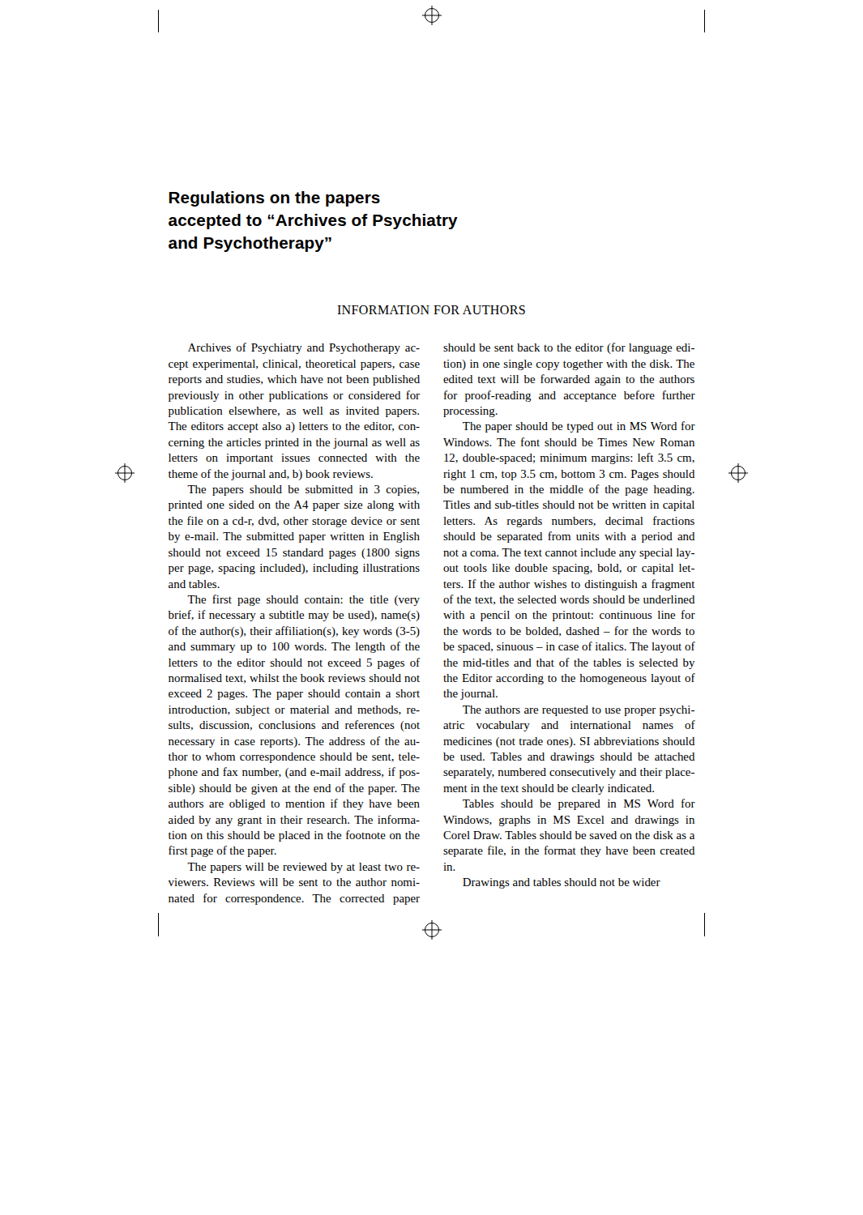Regulations on the papers
accepted to “Archives of Psychiatry
and Psychotherapy”
INFORMATION FOR AUTHORS
Archives of Psychiatry and Psychotherapy accept experimental, clinical, theoretical papers, case reports and studies, which have not been published previously in other publications or considered for publication elsewhere, as well as invited papers. The editors accept also a) letters to the editor, concerning the articles printed in the journal as well as letters on important issues connected with the theme of the journal and, b) book reviews.
The papers should be submitted in 3 copies, printed one sided on the A4 paper size along with the file on a cd-r, dvd, other storage device or sent by e-mail. The submitted paper written in English should not exceed 15 standard pages (1800 signs per page, spacing included), including illustrations and tables.
The first page should contain: the title (very brief, if necessary a subtitle may be used), name(s) of the author(s), their affiliation(s), key words (3-5) and summary up to 100 words. The length of the letters to the editor should not exceed 5 pages of normalised text, whilst the book reviews should not exceed 2 pages. The paper should contain a short introduction, subject or material and methods, results, discussion, conclusions and references (not necessary in case reports). The address of the author to whom correspondence should be sent, telephone and fax number, (and e-mail address, if possible) should be given at the end of the paper. The authors are obliged to mention if they have been aided by any grant in their research. The information on this should be placed in the footnote on the first page of the paper.
The papers will be reviewed by at least two reviewers. Reviews will be sent to the author nominated for correspondence. The corrected paper should be sent back to the editor (for language edition) in one single copy together with the disk. The edited text will be forwarded again to the authors for proof-reading and acceptance before further processing.
The paper should be typed out in MS Word for Windows. The font should be Times New Roman 12, double-spaced; minimum margins: left 3.5 cm, right 1 cm, top 3.5 cm, bottom 3 cm. Pages should be numbered in the middle of the page heading. Titles and sub-titles should not be written in capital letters. As regards numbers, decimal fractions should be separated from units with a period and not a coma. The text cannot include any special layout tools like double spacing, bold, or capital letters. If the author wishes to distinguish a fragment of the text, the selected words should be underlined with a pencil on the printout: continuous line for the words to be bolded, dashed – for the words to be spaced, sinuous – in case of italics. The layout of the mid-titles and that of the tables is selected by the Editor according to the homogeneous layout of the journal.
The authors are requested to use proper psychiatric vocabulary and international names of medicines (not trade ones). SI abbreviations should be used. Tables and drawings should be attached separately, numbered consecutively and their placement in the text should be clearly indicated.
Tables should be prepared in MS Word for Windows, graphs in MS Excel and drawings in Corel Draw. Tables should be saved on the disk as a separate file, in the format they have been created in.
Drawings and tables should not be wider